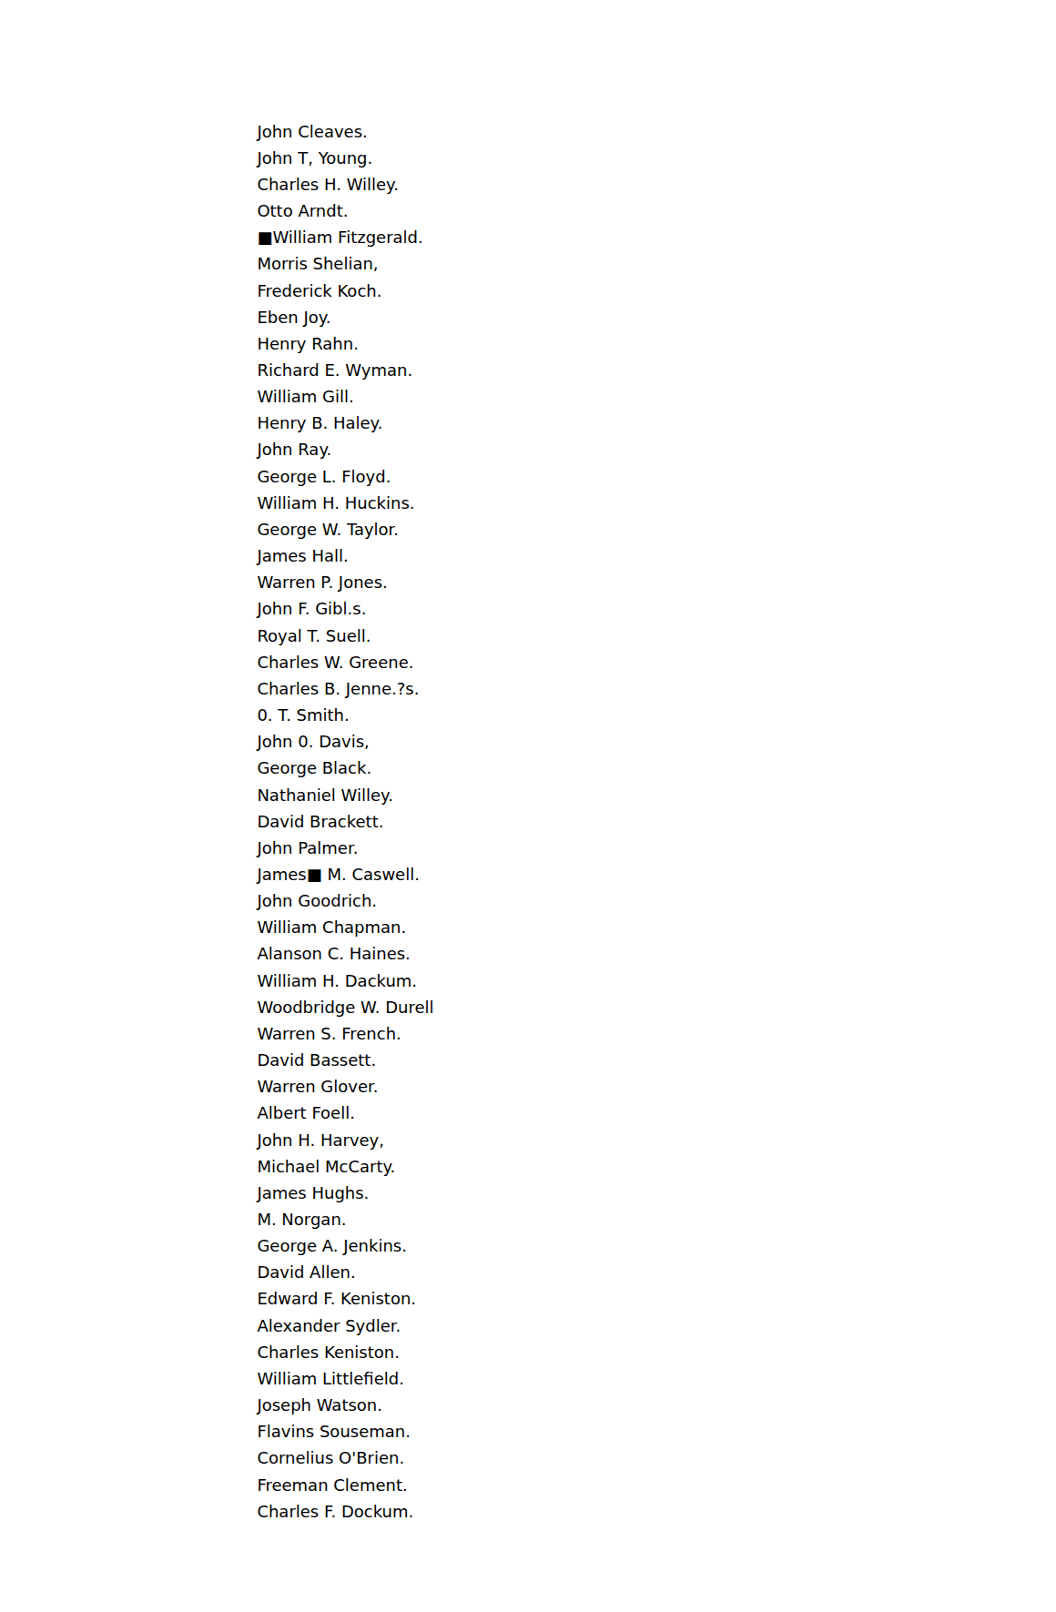John Cleaves.
John T, Young.
Charles H. Willey.
Otto Arndt.
■William Fitzgerald.
Morris Shelian,
Frederick Koch.
Eben Joy.
Henry Rahn.
Richard E. Wyman.
William Gill.
Henry B. Haley.
John Ray.
George L. Floyd.
William H. Huckins.
George W. Taylor.
James Hall.
Warren P. Jones.
John F. Gibl.s.
Royal T. Suell.
Charles W. Greene.
Charles B. Jenne.?s.
0. T. Smith.
John 0. Davis,
George Black.
Nathaniel Willey.
David Brackett.
John Palmer.
James■ M. Caswell.
John Goodrich.
William Chapman.
Alanson C. Haines.
William H. Dackum.
Woodbridge W. Durell
Warren S. French.
David Bassett.
Warren Glover.
Albert Foell.
John H. Harvey,
Michael McCarty.
James Hughs.
M. Norgan.
George A. Jenkins.
David Allen.
Edward F. Keniston.
Alexander Sydler.
Charles Keniston.
William Littlefield.
Joseph Watson.
Flavins Souseman.
Cornelius O'Brien.
Freeman Clement.
Charles F. Dockum.